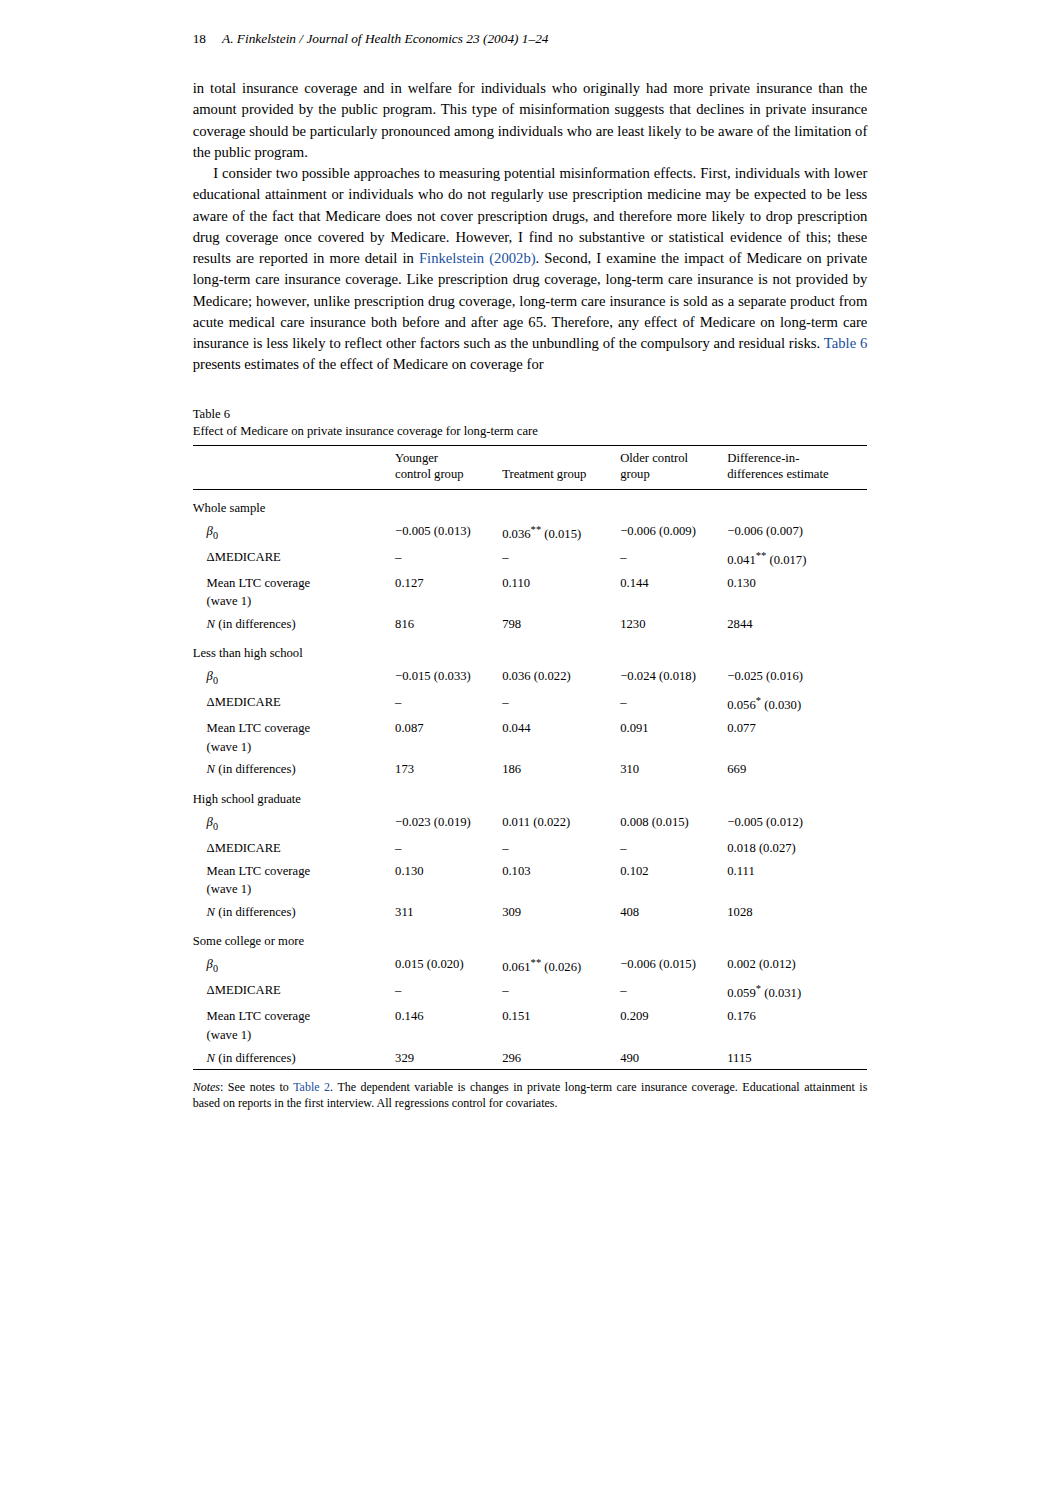18 A. Finkelstein / Journal of Health Economics 23 (2004) 1–24
in total insurance coverage and in welfare for individuals who originally had more private insurance than the amount provided by the public program. This type of misinformation suggests that declines in private insurance coverage should be particularly pronounced among individuals who are least likely to be aware of the limitation of the public program.
I consider two possible approaches to measuring potential misinformation effects. First, individuals with lower educational attainment or individuals who do not regularly use prescription medicine may be expected to be less aware of the fact that Medicare does not cover prescription drugs, and therefore more likely to drop prescription drug coverage once covered by Medicare. However, I find no substantive or statistical evidence of this; these results are reported in more detail in Finkelstein (2002b). Second, I examine the impact of Medicare on private long-term care insurance coverage. Like prescription drug coverage, long-term care insurance is not provided by Medicare; however, unlike prescription drug coverage, long-term care insurance is sold as a separate product from acute medical care insurance both before and after age 65. Therefore, any effect of Medicare on long-term care insurance is less likely to reflect other factors such as the unbundling of the compulsory and residual risks. Table 6 presents estimates of the effect of Medicare on coverage for
Table 6 Effect of Medicare on private insurance coverage for long-term care
| | Younger control group | Treatment group | Older control group | Difference-in- differences estimate |
| --- | --- | --- | --- | --- |
| Whole sample | | | | |
| β 0 | −0.005 (0.013) | 0.036 ** (0.015) | −0.006 (0.009) | −0.006 (0.007) |
| Δ MEDICARE | – | – | – | 0.041 ** (0.017) |
| Mean LTC coverage (wave 1) | 0.127 | 0.110 | 0.144 | 0.130 |
| N (in differences) | 816 | 798 | 1230 | 2844 |
| Less than high school | | | | |
| β 0 | −0.015 (0.033) | 0.036 (0.022) | −0.024 (0.018) | −0.025 (0.016) |
| Δ MEDICARE | – | – | – | 0.056 * (0.030) |
| Mean LTC coverage (wave 1) | 0.087 | 0.044 | 0.091 | 0.077 |
| N (in differences) | 173 | 186 | 310 | 669 |
| High school graduate | | | | |
| β 0 | −0.023 (0.019) | 0.011 (0.022) | 0.008 (0.015) | −0.005 (0.012) |
| Δ MEDICARE | – | – | – | 0.018 (0.027) |
| Mean LTC coverage (wave 1) | 0.130 | 0.103 | 0.102 | 0.111 |
| N (in differences) | 311 | 309 | 408 | 1028 |
| Some college or more | | | | |
| β 0 | 0.015 (0.020) | 0.061 ** (0.026) | −0.006 (0.015) | 0.002 (0.012) |
| Δ MEDICARE | – | – | – | 0.059 * (0.031) |
| Mean LTC coverage (wave 1) | 0.146 | 0.151 | 0.209 | 0.176 |
| N (in differences) | 329 | 296 | 490 | 1115 |
Notes: See notes to Table 2. The dependent variable is changes in private long-term care insurance coverage. Educational attainment is based on reports in the first interview. All regressions control for covariates.